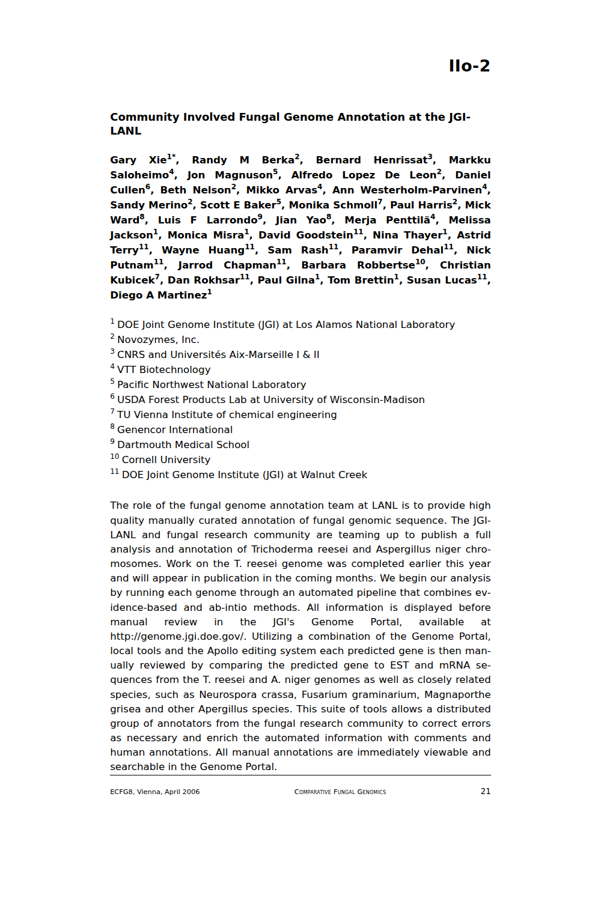IIo-2
Community Involved Fungal Genome Annotation at the JGI-LANL
Gary Xie1*, Randy M Berka2, Bernard Henrissat3, Markku Saloheimo4, Jon Magnuson5, Alfredo Lopez De Leon2, Daniel Cullen6, Beth Nelson2, Mikko Arvas4, Ann Westerholm-Parvinen4, Sandy Merino2, Scott E Baker5, Monika Schmoll7, Paul Harris2, Mick Ward8, Luis F Larrondo9, Jian Yao8, Merja Penttilä4, Melissa Jackson1, Monica Misra1, David Goodstein11, Nina Thayer1, Astrid Terry11, Wayne Huang11, Sam Rash11, Paramvir Dehal11, Nick Putnam11, Jarrod Chapman11, Barbara Robbertse10, Christian Kubicek7, Dan Rokhsar11, Paul Gilna1, Tom Brettin1, Susan Lucas11, Diego A Martinez1
1DOE Joint Genome Institute (JGI) at Los Alamos National Laboratory
2Novozymes, Inc.
3CNRS and Universités Aix-Marseille I & II
4VTT Biotechnology
5Pacific Northwest National Laboratory
6USDA Forest Products Lab at University of Wisconsin-Madison
7TU Vienna Institute of chemical engineering
8Genencor International
9Dartmouth Medical School
10Cornell University
11DOE Joint Genome Institute (JGI) at Walnut Creek
The role of the fungal genome annotation team at LANL is to provide high quality manually curated annotation of fungal genomic sequence. The JGI-LANL and fungal research community are teaming up to publish a full analysis and annotation of Trichoderma reesei and Aspergillus niger chromosomes. Work on the T. reesei genome was completed earlier this year and will appear in publication in the coming months. We begin our analysis by running each genome through an automated pipeline that combines evidence-based and ab-intio methods. All information is displayed before manual review in the JGI's Genome Portal, available at http://genome.jgi.doe.gov/. Utilizing a combination of the Genome Portal, local tools and the Apollo editing system each predicted gene is then manually reviewed by comparing the predicted gene to EST and mRNA sequences from the T. reesei and A. niger genomes as well as closely related species, such as Neurospora crassa, Fusarium graminarium, Magnaporthe grisea and other Apergillus species. This suite of tools allows a distributed group of annotators from the fungal research community to correct errors as necessary and enrich the automated information with comments and human annotations. All manual annotations are immediately viewable and searchable in the Genome Portal.
ECFG8, Vienna, April 2006 Comparative Fungal Genomics 21